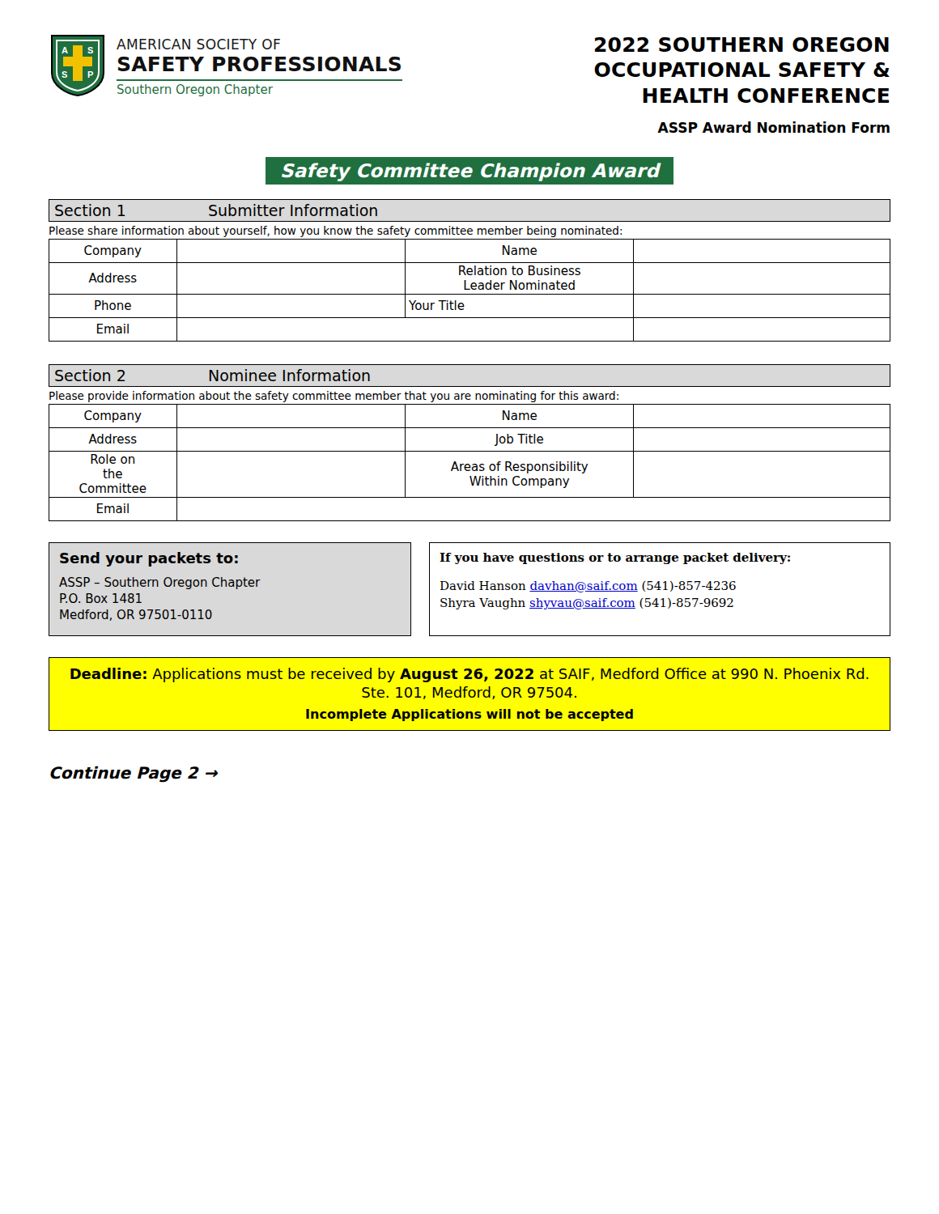A S S P
AMERICAN SOCIETY OF
SAFETY PROFESSIONALS
Southern Oregon Chapter
2022 SOUTHERN OREGON
OCCUPATIONAL SAFETY &
HEALTH CONFERENCE
ASSP Award Nomination Form
Safety Committee Champion Award
Section 1 Submitter Information
Please share information about yourself, how you know the safety committee member being nominated:
| Company | | Name | |
| Address | | Relation to Business Leader Nominated | |
| Phone | | Your Title | |
| Email | | |
Section 2 Nominee Information
Please provide information about the safety committee member that you are nominating for this award:
| Company | | Name | |
| Address | | Job Title | |
| Role on the Committee | | Areas of Responsibility Within Company | |
| Email | |
Send your packets to:
ASSP – Southern Oregon Chapter
P.O. Box 1481
Medford, OR 97501-0110
If you have questions or to arrange packet delivery:
David Hanson davhan@saif.com (541)-857-4236
Shyra Vaughn shyvau@saif.com (541)-857-9692
Deadline: Applications must be received by August 26, 2022 at SAIF, Medford Office at 990 N. Phoenix Rd. Ste. 101, Medford, OR 97504.
Incomplete Applications will not be accepted
Continue Page 2 →